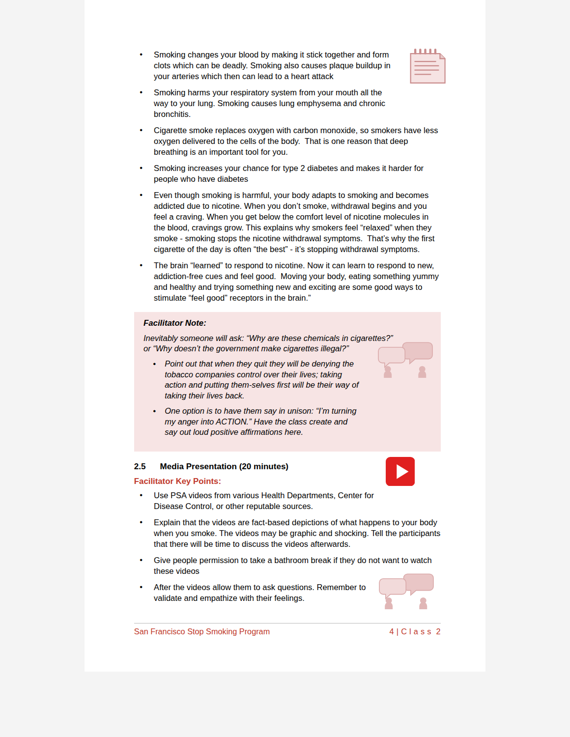Smoking changes your blood by making it stick together and form clots which can be deadly. Smoking also causes plaque buildup in your arteries which then can lead to a heart attack
Smoking harms your respiratory system from your mouth all the way to your lung. Smoking causes lung emphysema and chronic bronchitis.
Cigarette smoke replaces oxygen with carbon monoxide, so smokers have less oxygen delivered to the cells of the body. That is one reason that deep breathing is an important tool for you.
Smoking increases your chance for type 2 diabetes and makes it harder for people who have diabetes
Even though smoking is harmful, your body adapts to smoking and becomes addicted due to nicotine. When you don’t smoke, withdrawal begins and you feel a craving. When you get below the comfort level of nicotine molecules in the blood, cravings grow. This explains why smokers feel “relaxed” when they smoke - smoking stops the nicotine withdrawal symptoms. That’s why the first cigarette of the day is often “the best” - it’s stopping withdrawal symptoms.
The brain “learned” to respond to nicotine. Now it can learn to respond to new, addiction-free cues and feel good. Moving your body, eating something yummy and healthy and trying something new and exciting are some good ways to stimulate “feel good” receptors in the brain.”
Facilitator Note:
Inevitably someone will ask: “Why are these chemicals in cigarettes?”
or “Why doesn’t the government make cigarettes illegal?”
Point out that when they quit they will be denying the tobacco companies control over their lives; taking action and putting them-selves first will be their way of taking their lives back.
One option is to have them say in unison: “I’m turning my anger into ACTION.” Have the class create and say out loud positive affirmations here.
2.5 Media Presentation (20 minutes)
Facilitator Key Points:
Use PSA videos from various Health Departments, Center for Disease Control, or other reputable sources.
Explain that the videos are fact-based depictions of what happens to your body when you smoke. The videos may be graphic and shocking. Tell the participants that there will be time to discuss the videos afterwards.
Give people permission to take a bathroom break if they do not want to watch these videos
After the videos allow them to ask questions. Remember to validate and empathize with their feelings.
San Francisco Stop Smoking Program 4 | C l a s s 2